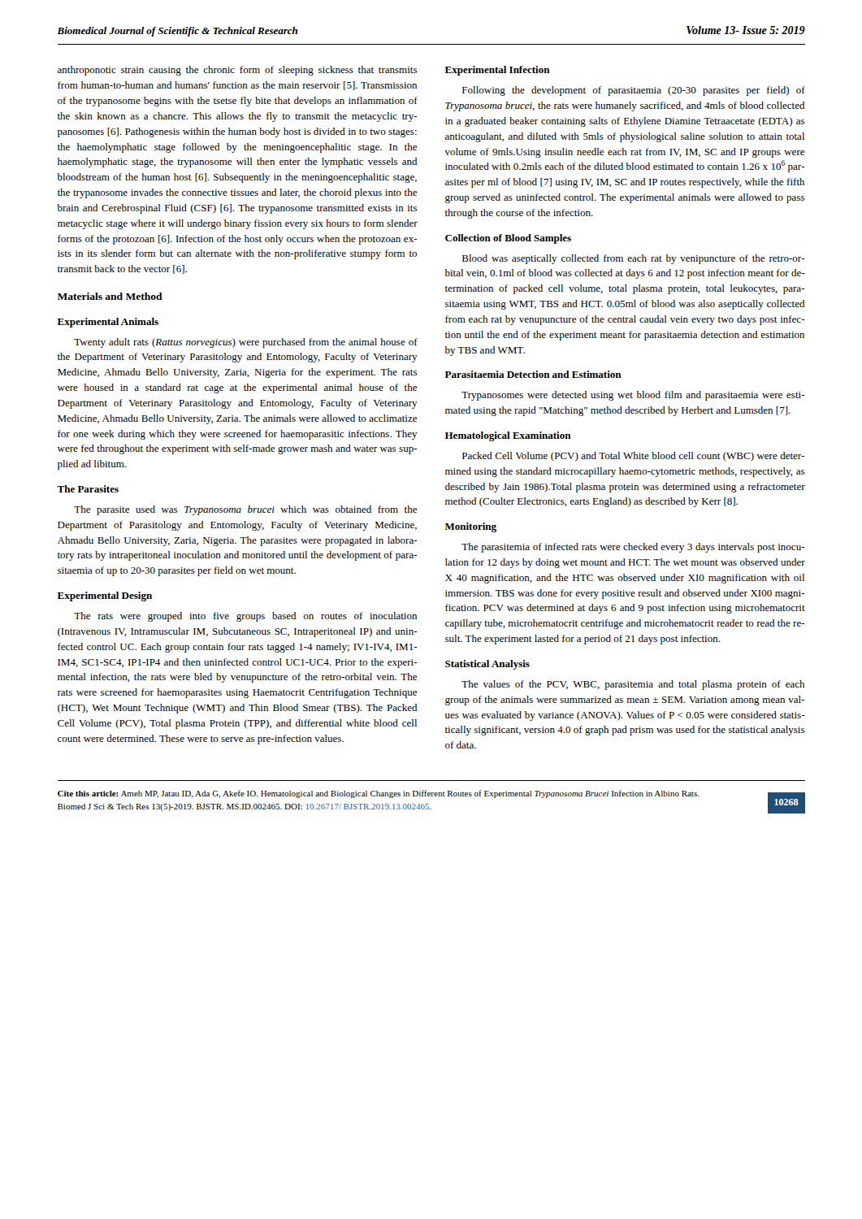Biomedical Journal of Scientific & Technical Research
Volume 13- Issue 5: 2019
anthroponotic strain causing the chronic form of sleeping sickness that transmits from human-to-human and humans' function as the main reservoir [5]. Transmission of the trypanosome begins with the tsetse fly bite that develops an inflammation of the skin known as a chancre. This allows the fly to transmit the metacyclic trypanosomes [6]. Pathogenesis within the human body host is divided in to two stages: the haemolymphatic stage followed by the meningoencephalitic stage. In the haemolymphatic stage, the trypanosome will then enter the lymphatic vessels and bloodstream of the human host [6]. Subsequently in the meningoencephalitic stage, the trypanosome invades the connective tissues and later, the choroid plexus into the brain and Cerebrospinal Fluid (CSF) [6]. The trypanosome transmitted exists in its metacyclic stage where it will undergo binary fission every six hours to form slender forms of the protozoan [6]. Infection of the host only occurs when the protozoan exists in its slender form but can alternate with the non-proliferative stumpy form to transmit back to the vector [6].
Materials and Method
Experimental Animals
Twenty adult rats (Rattus norvegicus) were purchased from the animal house of the Department of Veterinary Parasitology and Entomology, Faculty of Veterinary Medicine, Ahmadu Bello University, Zaria, Nigeria for the experiment. The rats were housed in a standard rat cage at the experimental animal house of the Department of Veterinary Parasitology and Entomology, Faculty of Veterinary Medicine, Ahmadu Bello University, Zaria. The animals were allowed to acclimatize for one week during which they were screened for haemoparasitic infections. They were fed throughout the experiment with self-made grower mash and water was supplied ad libitum.
The Parasites
The parasite used was Trypanosoma brucei which was obtained from the Department of Parasitology and Entomology, Faculty of Veterinary Medicine, Ahmadu Bello University, Zaria, Nigeria. The parasites were propagated in laboratory rats by intraperitoneal inoculation and monitored until the development of parasitaemia of up to 20-30 parasites per field on wet mount.
Experimental Design
The rats were grouped into five groups based on routes of inoculation (Intravenous IV, Intramuscular IM, Subcutaneous SC, Intraperitoneal IP) and uninfected control UC. Each group contain four rats tagged 1-4 namely; IV1-IV4, IM1-IM4, SC1-SC4, IP1-IP4 and then uninfected control UC1-UC4. Prior to the experimental infection, the rats were bled by venupuncture of the retro-orbital vein. The rats were screened for haemoparasites using Haematocrit Centrifugation Technique (HCT), Wet Mount Technique (WMT) and Thin Blood Smear (TBS). The Packed Cell Volume (PCV), Total plasma Protein (TPP), and differential white blood cell count were determined. These were to serve as pre-infection values.
Experimental Infection
Following the development of parasitaemia (20-30 parasites per field) of Trypanosoma brucei, the rats were humanely sacrificed, and 4mls of blood collected in a graduated beaker containing salts of Ethylene Diamine Tetraacetate (EDTA) as anticoagulant, and diluted with 5mls of physiological saline solution to attain total volume of 9mls.Using insulin needle each rat from IV, IM, SC and IP groups were inoculated with 0.2mls each of the diluted blood estimated to contain 1.26 x 106 parasites per ml of blood [7] using IV, IM, SC and IP routes respectively, while the fifth group served as uninfected control. The experimental animals were allowed to pass through the course of the infection.
Collection of Blood Samples
Blood was aseptically collected from each rat by venipuncture of the retro-orbital vein, 0.1ml of blood was collected at days 6 and 12 post infection meant for determination of packed cell volume, total plasma protein, total leukocytes, parasitaemia using WMT, TBS and HCT. 0.05ml of blood was also aseptically collected from each rat by venupuncture of the central caudal vein every two days post infection until the end of the experiment meant for parasitaemia detection and estimation by TBS and WMT.
Parasitaemia Detection and Estimation
Trypanosomes were detected using wet blood film and parasitaemia were estimated using the rapid "Matching" method described by Herbert and Lumsden [7].
Hematological Examination
Packed Cell Volume (PCV) and Total White blood cell count (WBC) were determined using the standard microcapillary haemo-cytometric methods, respectively, as described by Jain 1986).Total plasma protein was determined using a refractometer method (Coulter Electronics, earts England) as described by Kerr [8].
Monitoring
The parasitemia of infected rats were checked every 3 days intervals post inoculation for 12 days by doing wet mount and HCT. The wet mount was observed under X 40 magnification, and the HTC was observed under XI0 magnification with oil immersion. TBS was done for every positive result and observed under XI00 magnification. PCV was determined at days 6 and 9 post infection using microhematocrit capillary tube, microhematocrit centrifuge and microhematocrit reader to read the result. The experiment lasted for a period of 21 days post infection.
Statistical Analysis
The values of the PCV, WBC, parasitemia and total plasma protein of each group of the animals were summarized as mean ± SEM. Variation among mean values was evaluated by variance (ANOVA). Values of P < 0.05 were considered statistically significant, version 4.0 of graph pad prism was used for the statistical analysis of data.
Cite this article: Ameh MP, Jatau ID, Ada G, Akefe IO. Hematological and Biological Changes in Different Routes of Experimental Trypanosoma Brucei Infection in Albino Rats. Biomed J Sci & Tech Res 13(5)-2019. BJSTR. MS.ID.002465. DOI: 10.26717/ BJSTR.2019.13.002465.
10268